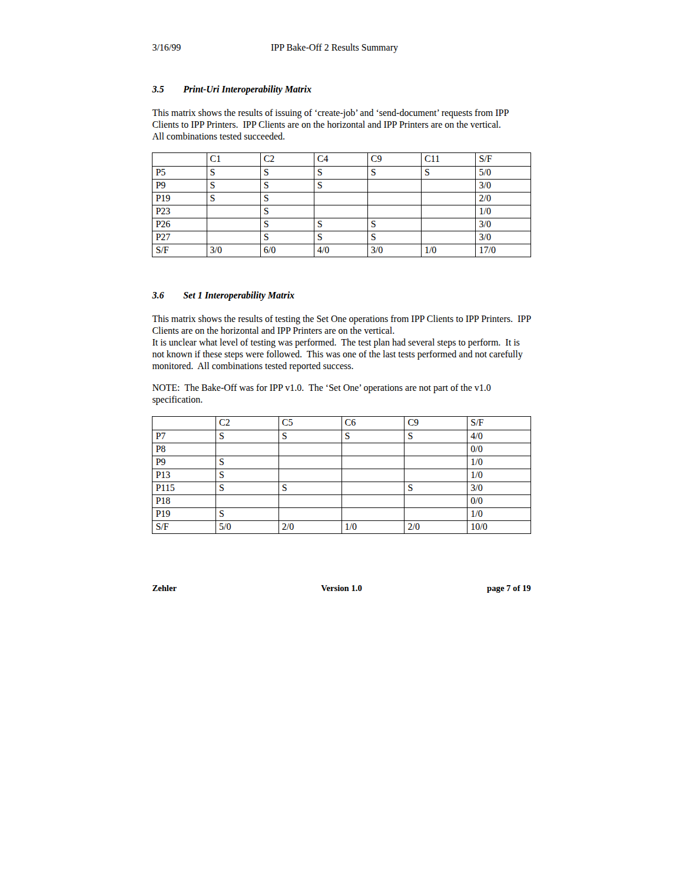3/16/99
IPP Bake-Off 2 Results Summary
3.5 Print-Uri Interoperability Matrix
This matrix shows the results of issuing of ‘create-job’ and ‘send-document’ requests from IPP Clients to IPP Printers. IPP Clients are on the horizontal and IPP Printers are on the vertical.
All combinations tested succeeded.
| | C1 | C2 | C4 | C9 | C11 | S/F |
| P5 | S | S | S | S | S | 5/0 |
| P9 | S | S | S | | | 3/0 |
| P19 | S | S | | | | 2/0 |
| P23 | | S | | | | 1/0 |
| P26 | | S | S | S | | 3/0 |
| P27 | | S | S | S | | 3/0 |
| S/F | 3/0 | 6/0 | 4/0 | 3/0 | 1/0 | 17/0 |
3.6 Set 1 Interoperability Matrix
This matrix shows the results of testing the Set One operations from IPP Clients to IPP Printers. IPP Clients are on the horizontal and IPP Printers are on the vertical.
It is unclear what level of testing was performed. The test plan had several steps to perform. It is not known if these steps were followed. This was one of the last tests performed and not carefully monitored. All combinations tested reported success.
NOTE: The Bake-Off was for IPP v1.0. The ‘Set One’ operations are not part of the v1.0 specification.
| | C2 | C5 | C6 | C9 | S/F |
| P7 | S | S | S | S | 4/0 |
| P8 | | | | | 0/0 |
| P9 | S | | | | 1/0 |
| P13 | S | | | | 1/0 |
| P115 | S | S | | S | 3/0 |
| P18 | | | | | 0/0 |
| P19 | S | | | | 1/0 |
| S/F | 5/0 | 2/0 | 1/0 | 2/0 | 10/0 |
Zehler
Version 1.0
page 7 of 19